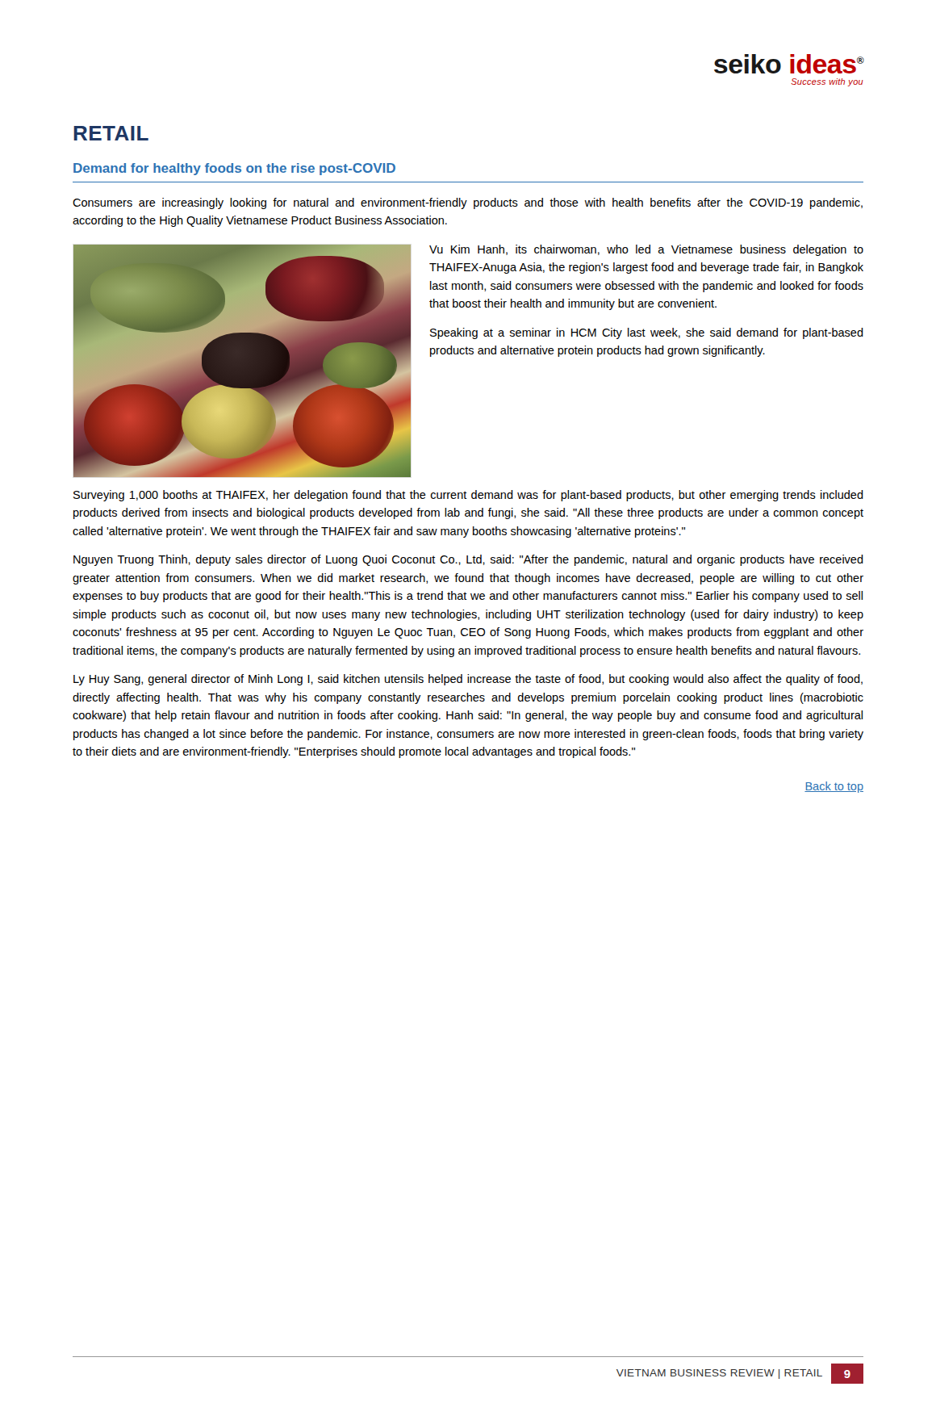seiko ideas®
Success with you
RETAIL
Demand for healthy foods on the rise post-COVID
Consumers are increasingly looking for natural and environment-friendly products and those with health benefits after the COVID-19 pandemic, according to the High Quality Vietnamese Product Business Association.
Vu Kim Hanh, its chairwoman, who led a Vietnamese business delegation to THAIFEX-Anuga Asia, the region's largest food and beverage trade fair, in Bangkok last month, said consumers were obsessed with the pandemic and looked for foods that boost their health and immunity but are convenient.
Speaking at a seminar in HCM City last week, she said demand for plant-based products and alternative protein products had grown significantly.
Surveying 1,000 booths at THAIFEX, her delegation found that the current demand was for plant-based products, but other emerging trends included products derived from insects and biological products developed from lab and fungi, she said. "All these three products are under a common concept called 'alternative protein'. We went through the THAIFEX fair and saw many booths showcasing 'alternative proteins'."
Nguyen Truong Thinh, deputy sales director of Luong Quoi Coconut Co., Ltd, said: "After the pandemic, natural and organic products have received greater attention from consumers. When we did market research, we found that though incomes have decreased, people are willing to cut other expenses to buy products that are good for their health."This is a trend that we and other manufacturers cannot miss." Earlier his company used to sell simple products such as coconut oil, but now uses many new technologies, including UHT sterilization technology (used for dairy industry) to keep coconuts' freshness at 95 per cent. According to Nguyen Le Quoc Tuan, CEO of Song Huong Foods, which makes products from eggplant and other traditional items, the company's products are naturally fermented by using an improved traditional process to ensure health benefits and natural flavours.
Ly Huy Sang, general director of Minh Long I, said kitchen utensils helped increase the taste of food, but cooking would also affect the quality of food, directly affecting health. That was why his company constantly researches and develops premium porcelain cooking product lines (macrobiotic cookware) that help retain flavour and nutrition in foods after cooking. Hanh said: "In general, the way people buy and consume food and agricultural products has changed a lot since before the pandemic. For instance, consumers are now more interested in green-clean foods, foods that bring variety to their diets and are environment-friendly. "Enterprises should promote local advantages and tropical foods."
Back to top
VIETNAM BUSINESS REVIEW | RETAIL
9